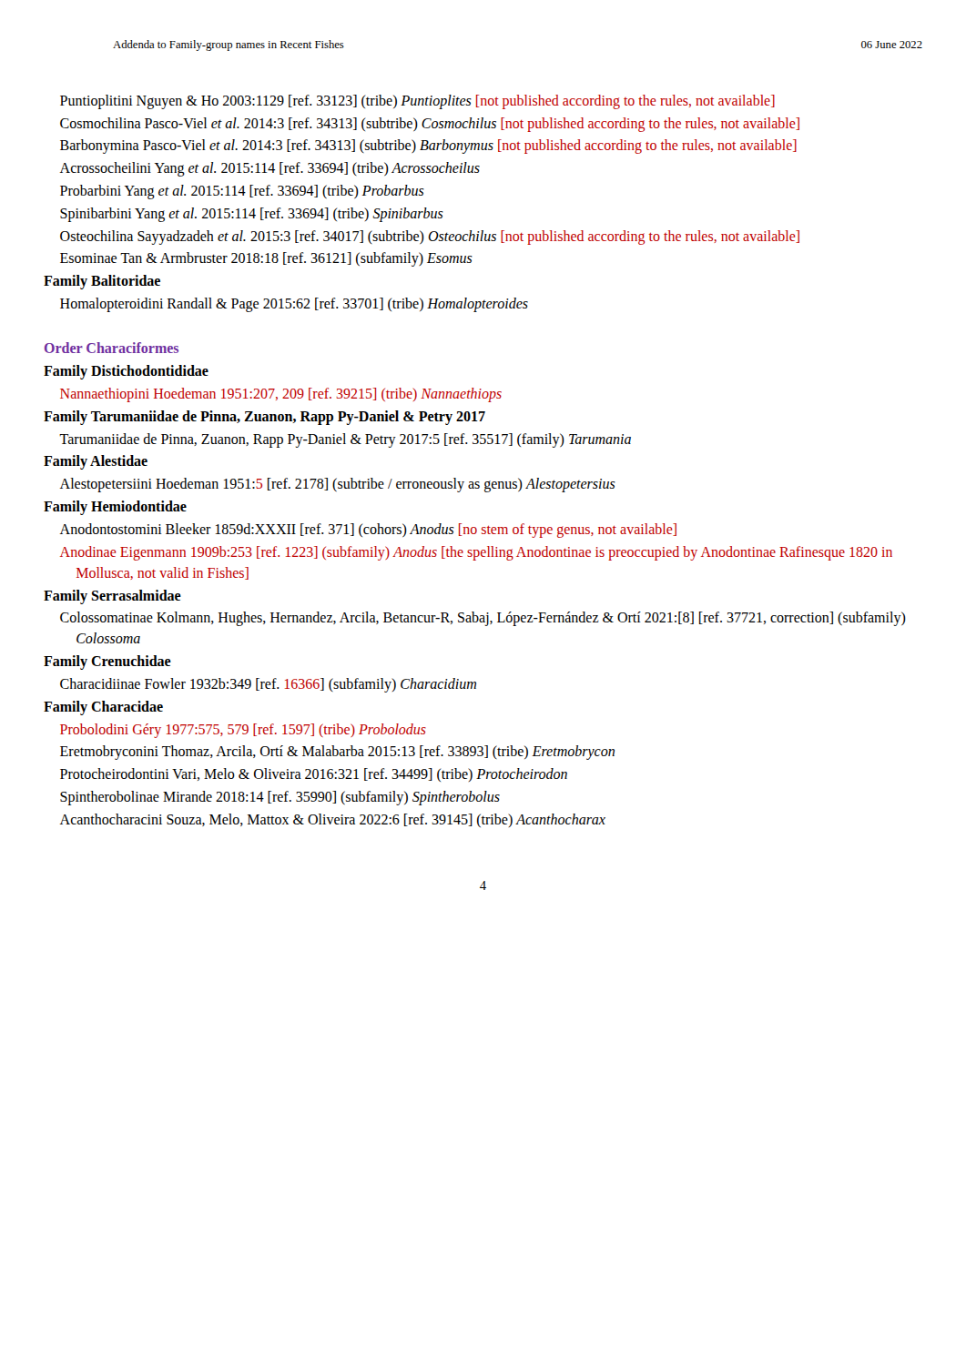Addenda to Family-group names in Recent Fishes 06 June 2022
Puntioplitini Nguyen & Ho 2003:1129 [ref. 33123] (tribe) Puntioplites [not published according to the rules, not available]
Cosmochilina Pasco-Viel et al. 2014:3 [ref. 34313] (subtribe) Cosmochilus [not published according to the rules, not available]
Barbonymina Pasco-Viel et al. 2014:3 [ref. 34313] (subtribe) Barbonymus [not published according to the rules, not available]
Acrossocheilini Yang et al. 2015:114 [ref. 33694] (tribe) Acrossocheilus
Probarbini Yang et al. 2015:114 [ref. 33694] (tribe) Probarbus
Spinibarbini Yang et al. 2015:114 [ref. 33694] (tribe) Spinibarbus
Osteochilina Sayyadzadeh et al. 2015:3 [ref. 34017] (subtribe) Osteochilus [not published according to the rules, not available]
Esominae Tan & Armbruster 2018:18 [ref. 36121] (subfamily) Esomus
Family Balitoridae
Homalopteroidini Randall & Page 2015:62 [ref. 33701] (tribe) Homalopteroides
Order Characiformes
Family Distichodontididae
Nannaethiopini Hoedeman 1951:207, 209 [ref. 39215] (tribe) Nannaethiops
Family Tarumaniidae de Pinna, Zuanon, Rapp Py-Daniel & Petry 2017
Tarumaniidae de Pinna, Zuanon, Rapp Py-Daniel & Petry 2017:5 [ref. 35517] (family) Tarumania
Family Alestidae
Alestopetersiini Hoedeman 1951:5 [ref. 2178] (subtribe / erroneously as genus) Alestopetersius
Family Hemiodontidae
Anodontostomini Bleeker 1859d:XXXII [ref. 371] (cohors) Anodus [no stem of type genus, not available]
Anodinae Eigenmann 1909b:253 [ref. 1223] (subfamily) Anodus [the spelling Anodontinae is preoccupied by Anodontinae Rafinesque 1820 in Mollusca, not valid in Fishes]
Family Serrasalmidae
Colossomatinae Kolmann, Hughes, Hernandez, Arcila, Betancur-R, Sabaj, López-Fernández & Ortí 2021:[8] [ref. 37721, correction] (subfamily) Colossoma
Family Crenuchidae
Characidiinae Fowler 1932b:349 [ref. 16366] (subfamily) Characidium
Family Characidae
Probolodini Géry 1977:575, 579 [ref. 1597] (tribe) Probolodus
Eretmobryconini Thomaz, Arcila, Ortí & Malabarba 2015:13 [ref. 33893] (tribe) Eretmobrycon
Protocheirodontini Vari, Melo & Oliveira 2016:321 [ref. 34499] (tribe) Protocheirodon
Spintherobolinae Mirande 2018:14 [ref. 35990] (subfamily) Spintherobolus
Acanthocharacini Souza, Melo, Mattox & Oliveira 2022:6 [ref. 39145] (tribe) Acanthocharax
4